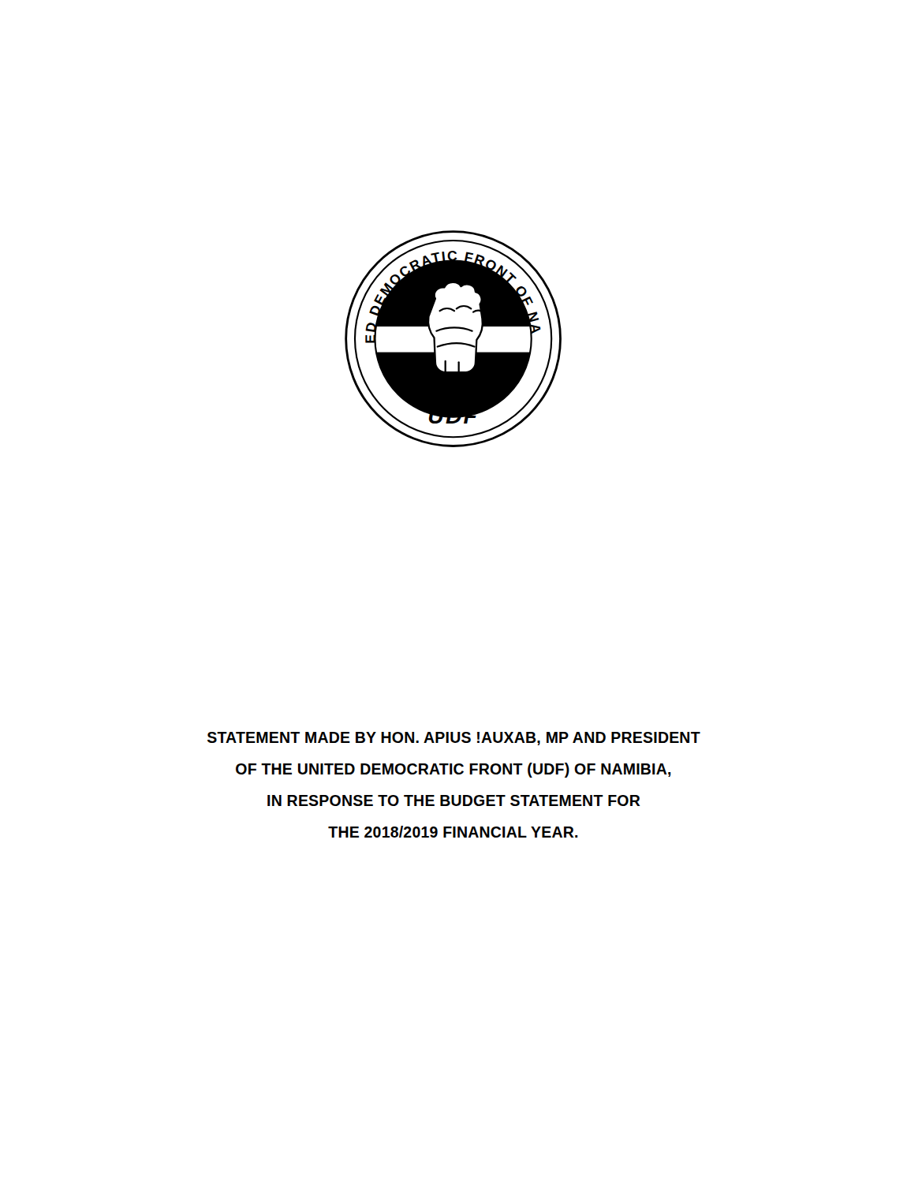UNITED DEMOCRATIC FRONT OF NAMIBIA UDF
Statement made by Hon. Apius !Auxab, MP and President
of the United Democratic Front (UDF) of Namibia,
in response to the Budget Statement for
the 2018/2019 Financial Year.